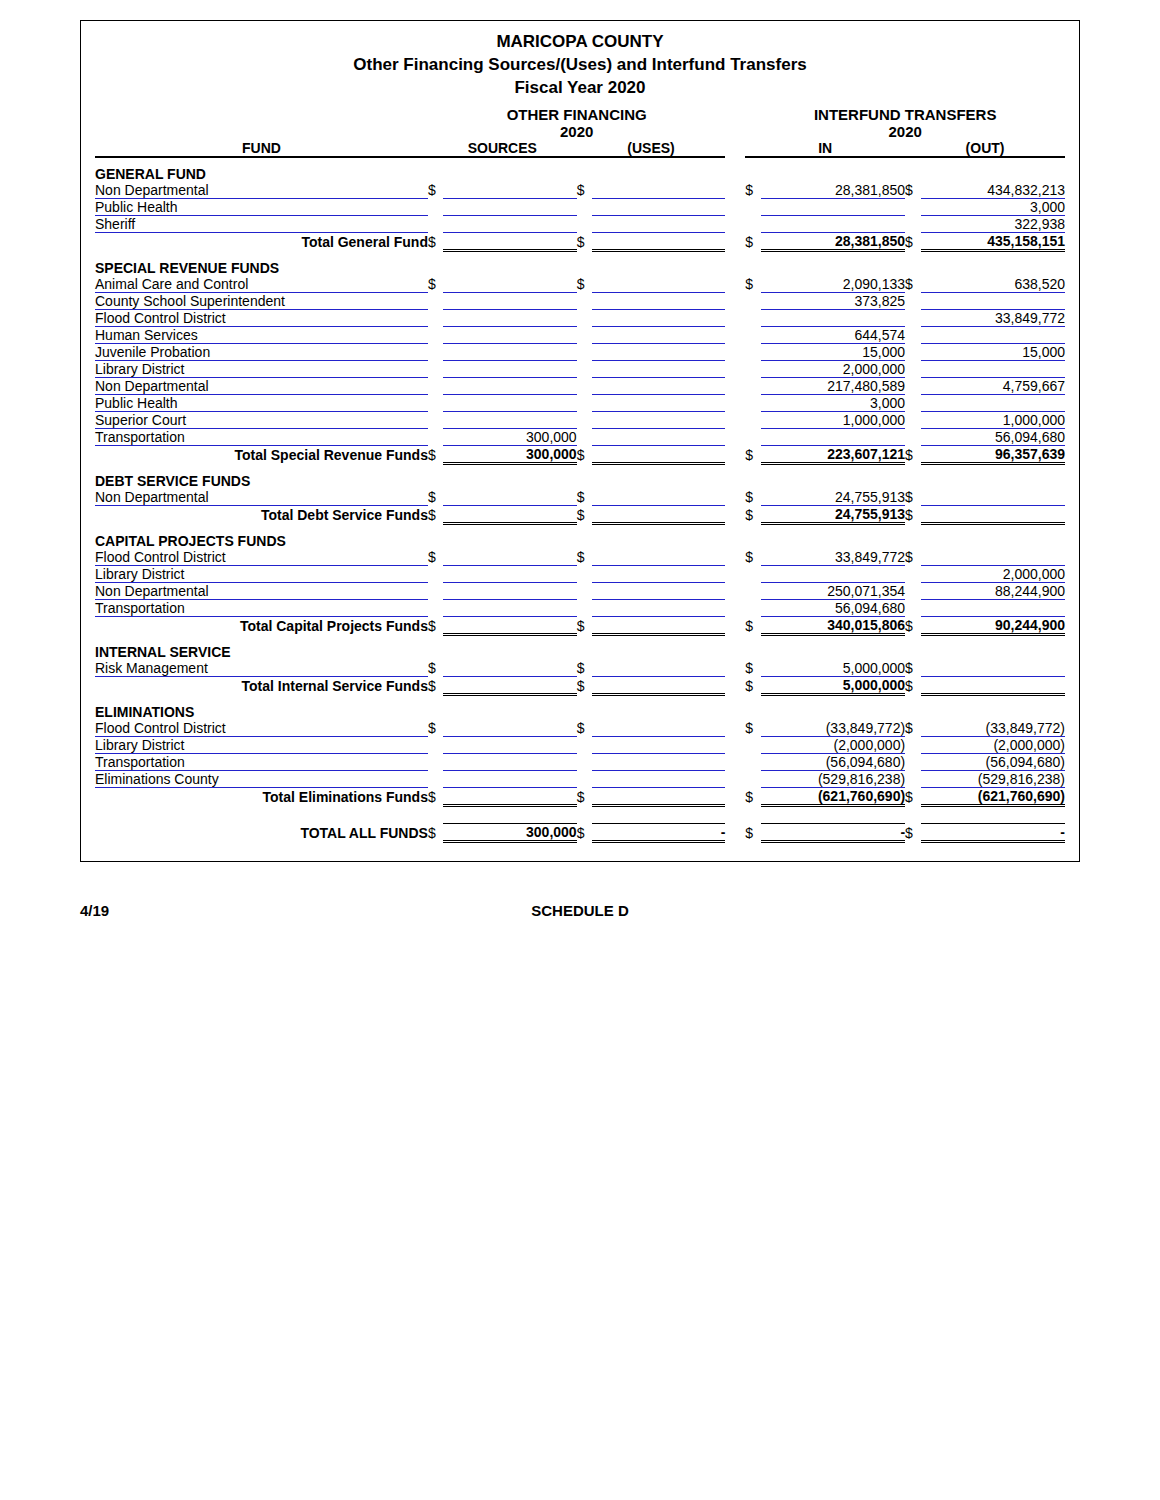MARICOPA COUNTY
Other Financing Sources/(Uses) and Interfund Transfers
Fiscal Year 2020
| | OTHER FINANCING | | INTERFUND TRANSFERS |
| | 2020 | | 2020 |
| FUND | SOURCES | (USES) | | IN | (OUT) |
| GENERAL FUND | |
| Non Departmental | $ | | $ | | | $ | 28,381,850 | $ | 434,832,213 |
| Public Health | | | | | | | | | 3,000 |
| Sheriff | | | | | | | | | 322,938 |
| Total General Fund | $ | | $ | | | $ | 28,381,850 | $ | 435,158,151 |
| SPECIAL REVENUE FUNDS | |
| Animal Care and Control | $ | | $ | | | $ | 2,090,133 | $ | 638,520 |
| County School Superintendent | | | | | | | 373,825 | | |
| Flood Control District | | | | | | | | | 33,849,772 |
| Human Services | | | | | | | 644,574 | | |
| Juvenile Probation | | | | | | | 15,000 | | 15,000 |
| Library District | | | | | | | 2,000,000 | | |
| Non Departmental | | | | | | | 217,480,589 | | 4,759,667 |
| Public Health | | | | | | | 3,000 | | |
| Superior Court | | | | | | | 1,000,000 | | 1,000,000 |
| Transportation | | 300,000 | | | | | | | 56,094,680 |
| Total Special Revenue Funds | $ | 300,000 | $ | | | $ | 223,607,121 | $ | 96,357,639 |
| DEBT SERVICE FUNDS | |
| Non Departmental | $ | | $ | | | $ | 24,755,913 | $ | |
| Total Debt Service Funds | $ | | $ | | | $ | 24,755,913 | $ | |
| CAPITAL PROJECTS FUNDS | |
| Flood Control District | $ | | $ | | | $ | 33,849,772 | $ | |
| Library District | | | | | | | | | 2,000,000 |
| Non Departmental | | | | | | | 250,071,354 | | 88,244,900 |
| Transportation | | | | | | | 56,094,680 | | |
| Total Capital Projects Funds | $ | | $ | | | $ | 340,015,806 | $ | 90,244,900 |
| INTERNAL SERVICE | |
| Risk Management | $ | | $ | | | $ | 5,000,000 | $ | |
| Total Internal Service Funds | $ | | $ | | | $ | 5,000,000 | $ | |
| ELIMINATIONS | |
| Flood Control District | $ | | $ | | | $ | (33,849,772) | $ | (33,849,772) |
| Library District | | | | | | | (2,000,000) | | (2,000,000) |
| Transportation | | | | | | | (56,094,680) | | (56,094,680) |
| Eliminations County | | | | | | | (529,816,238) | | (529,816,238) |
| Total Eliminations Funds | $ | | $ | | | $ | (621,760,690) | $ | (621,760,690) |
| TOTAL ALL FUNDS | $ | 300,000 | $ | - | | $ | - | $ | - |
4/19
SCHEDULE D